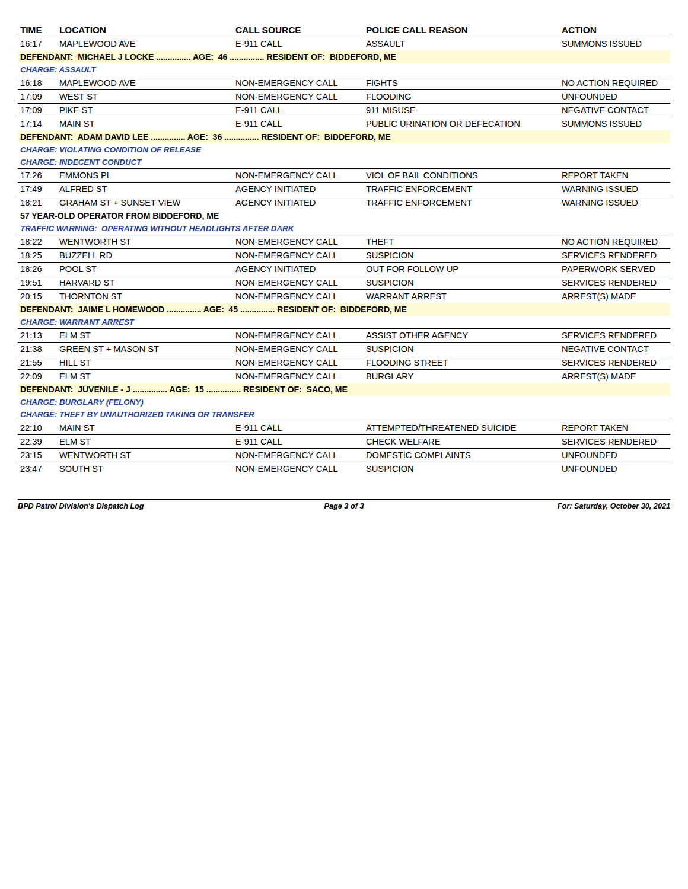| TIME | LOCATION | CALL SOURCE | POLICE CALL REASON | ACTION |
| --- | --- | --- | --- | --- |
| 16:17 | MAPLEWOOD AVE | E-911 CALL | ASSAULT | SUMMONS ISSUED |
| DEFENDANT: MICHAEL J LOCKE ............... AGE: 46 ............... RESIDENT OF: BIDDEFORD, ME |
| CHARGE: ASSAULT |
| 16:18 | MAPLEWOOD AVE | NON-EMERGENCY CALL | FIGHTS | NO ACTION REQUIRED |
| 17:09 | WEST ST | NON-EMERGENCY CALL | FLOODING | UNFOUNDED |
| 17:09 | PIKE ST | E-911 CALL | 911 MISUSE | NEGATIVE CONTACT |
| 17:14 | MAIN ST | E-911 CALL | PUBLIC URINATION OR DEFECATION | SUMMONS ISSUED |
| DEFENDANT: ADAM DAVID LEE ............... AGE: 36 ............... RESIDENT OF: BIDDEFORD, ME |
| CHARGE: VIOLATING CONDITION OF RELEASE |
| CHARGE: INDECENT CONDUCT |
| 17:26 | EMMONS PL | NON-EMERGENCY CALL | VIOL OF BAIL CONDITIONS | REPORT TAKEN |
| 17:49 | ALFRED ST | AGENCY INITIATED | TRAFFIC ENFORCEMENT | WARNING ISSUED |
| 18:21 | GRAHAM ST + SUNSET VIEW | AGENCY INITIATED | TRAFFIC ENFORCEMENT | WARNING ISSUED |
| 57 YEAR-OLD OPERATOR FROM BIDDEFORD, ME |
| TRAFFIC WARNING: OPERATING WITHOUT HEADLIGHTS AFTER DARK |
| 18:22 | WENTWORTH ST | NON-EMERGENCY CALL | THEFT | NO ACTION REQUIRED |
| 18:25 | BUZZELL RD | NON-EMERGENCY CALL | SUSPICION | SERVICES RENDERED |
| 18:26 | POOL ST | AGENCY INITIATED | OUT FOR FOLLOW UP | PAPERWORK SERVED |
| 19:51 | HARVARD ST | NON-EMERGENCY CALL | SUSPICION | SERVICES RENDERED |
| 20:15 | THORNTON ST | NON-EMERGENCY CALL | WARRANT ARREST | ARREST(S) MADE |
| DEFENDANT: JAIME L HOMEWOOD ............... AGE: 45 ............... RESIDENT OF: BIDDEFORD, ME |
| CHARGE: WARRANT ARREST |
| 21:13 | ELM ST | NON-EMERGENCY CALL | ASSIST OTHER AGENCY | SERVICES RENDERED |
| 21:38 | GREEN ST + MASON ST | NON-EMERGENCY CALL | SUSPICION | NEGATIVE CONTACT |
| 21:55 | HILL ST | NON-EMERGENCY CALL | FLOODING STREET | SERVICES RENDERED |
| 22:09 | ELM ST | NON-EMERGENCY CALL | BURGLARY | ARREST(S) MADE |
| DEFENDANT: JUVENILE - J ............... AGE: 15 ............... RESIDENT OF: SACO, ME |
| CHARGE: BURGLARY (FELONY) |
| CHARGE: THEFT BY UNAUTHORIZED TAKING OR TRANSFER |
| 22:10 | MAIN ST | E-911 CALL | ATTEMPTED/THREATENED SUICIDE | REPORT TAKEN |
| 22:39 | ELM ST | E-911 CALL | CHECK WELFARE | SERVICES RENDERED |
| 23:15 | WENTWORTH ST | NON-EMERGENCY CALL | DOMESTIC COMPLAINTS | UNFOUNDED |
| 23:47 | SOUTH ST | NON-EMERGENCY CALL | SUSPICION | UNFOUNDED |
BPD Patrol Division's Dispatch Log
Page 3 of 3
For: Saturday, October 30, 2021